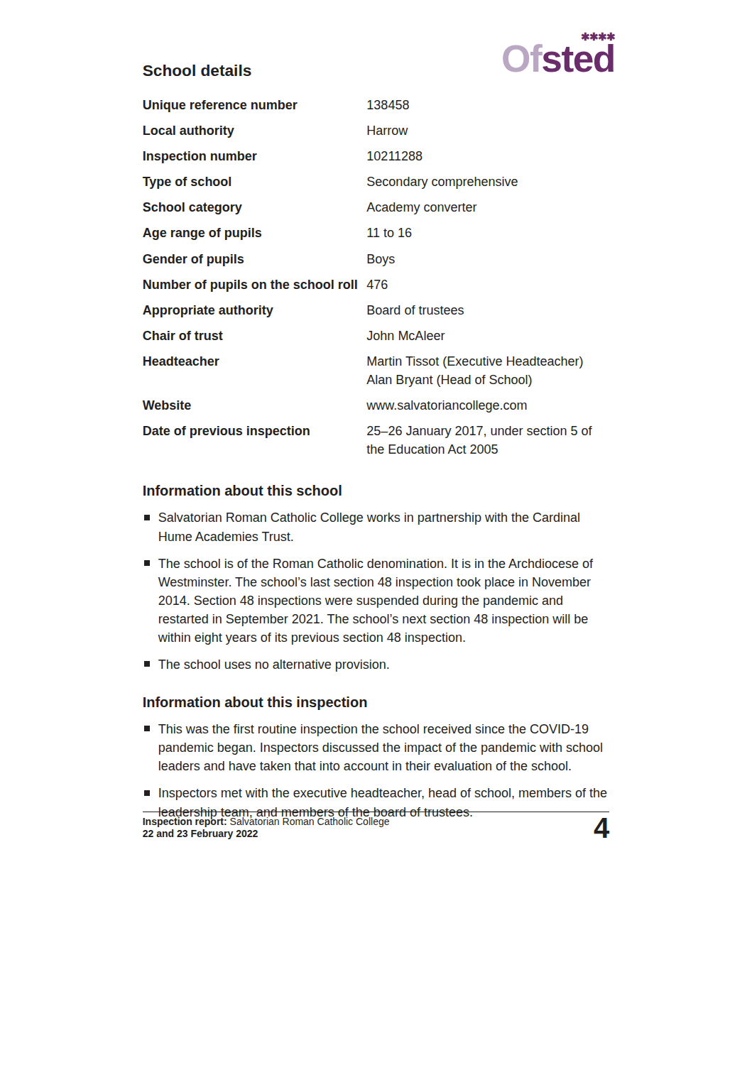✱✱✱✱
Ofsted
School details
| Unique reference number | 138458 |
| Local authority | Harrow |
| Inspection number | 10211288 |
| Type of school | Secondary comprehensive |
| School category | Academy converter |
| Age range of pupils | 11 to 16 |
| Gender of pupils | Boys |
| Number of pupils on the school roll | 476 |
| Appropriate authority | Board of trustees |
| Chair of trust | John McAleer |
| Headteacher | Martin Tissot (Executive Headteacher) Alan Bryant (Head of School) |
| Website | www.salvatoriancollege.com |
| Date of previous inspection | 25–26 January 2017, under section 5 of the Education Act 2005 |
Information about this school
Salvatorian Roman Catholic College works in partnership with the Cardinal Hume Academies Trust.
The school is of the Roman Catholic denomination. It is in the Archdiocese of Westminster. The school’s last section 48 inspection took place in November 2014. Section 48 inspections were suspended during the pandemic and restarted in September 2021. The school’s next section 48 inspection will be within eight years of its previous section 48 inspection.
The school uses no alternative provision.
Information about this inspection
This was the first routine inspection the school received since the COVID-19 pandemic began. Inspectors discussed the impact of the pandemic with school leaders and have taken that into account in their evaluation of the school.
Inspectors met with the executive headteacher, head of school, members of the leadership team, and members of the board of trustees.
Inspection report: Salvatorian Roman Catholic College
22 and 23 February 2022
4